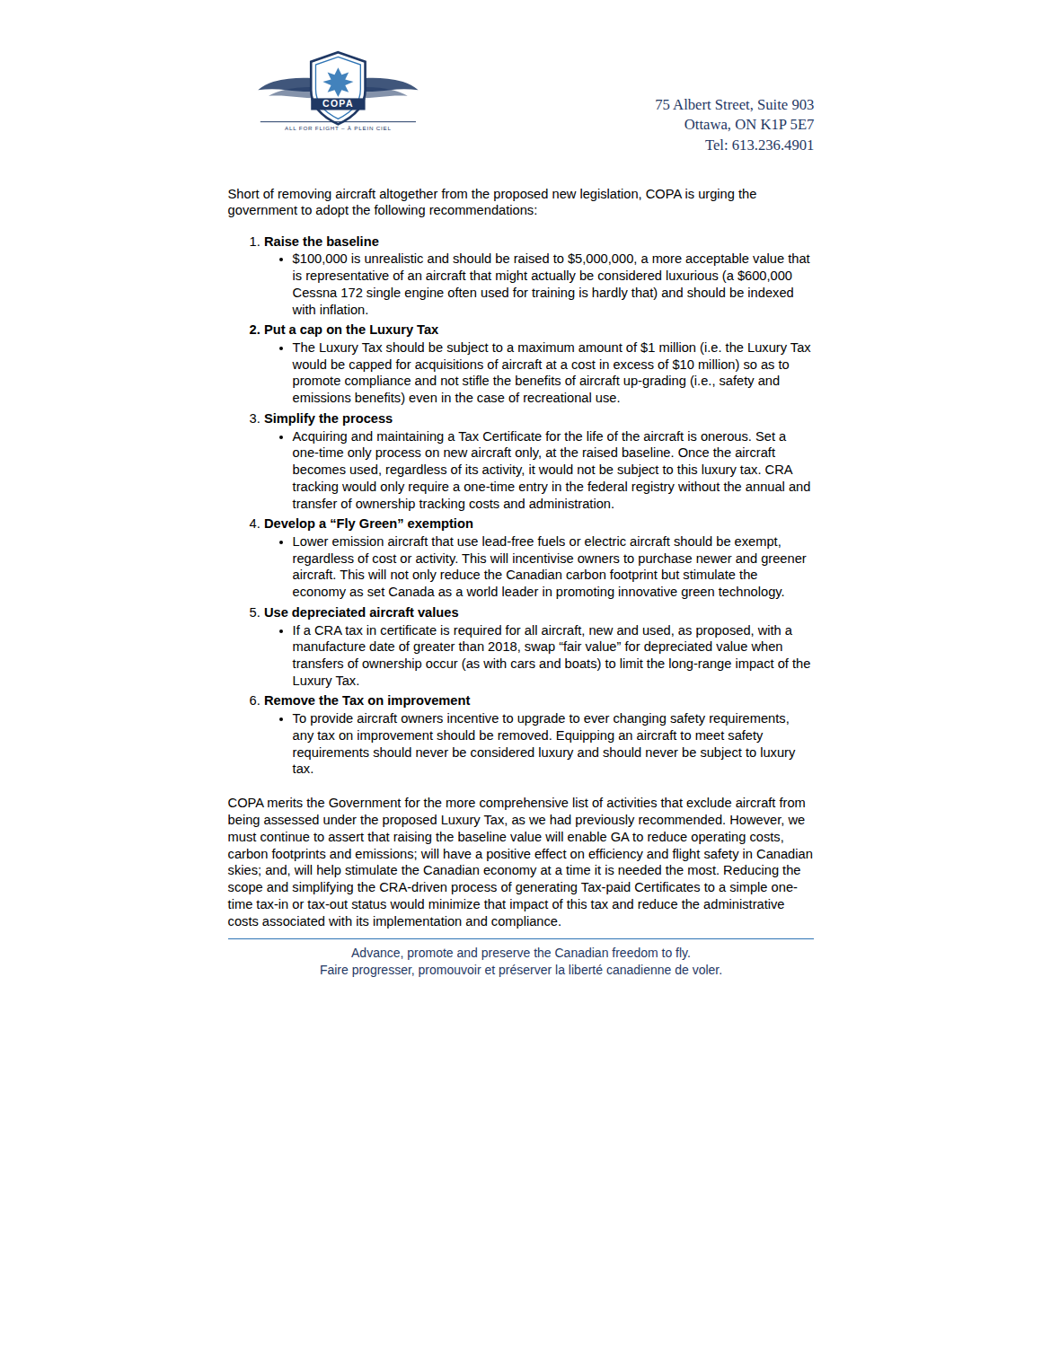COPA ALL FOR FLIGHT – À PLEIN CIEL
75 Albert Street, Suite 903
Ottawa, ON K1P 5E7
Tel: 613.236.4901
Short of removing aircraft altogether from the proposed new legislation, COPA is urging the government to adopt the following recommendations:
Raise the baseline
$100,000 is unrealistic and should be raised to $5,000,000, a more acceptable value that is representative of an aircraft that might actually be considered luxurious (a $600,000 Cessna 172 single engine often used for training is hardly that) and should be indexed with inflation.
Put a cap on the Luxury Tax
The Luxury Tax should be subject to a maximum amount of $1 million (i.e. the Luxury Tax would be capped for acquisitions of aircraft at a cost in excess of $10 million) so as to promote compliance and not stifle the benefits of aircraft up-grading (i.e., safety and emissions benefits) even in the case of recreational use.
Simplify the process
Acquiring and maintaining a Tax Certificate for the life of the aircraft is onerous. Set a one-time only process on new aircraft only, at the raised baseline. Once the aircraft becomes used, regardless of its activity, it would not be subject to this luxury tax. CRA tracking would only require a one-time entry in the federal registry without the annual and transfer of ownership tracking costs and administration.
Develop a “Fly Green” exemption
Lower emission aircraft that use lead-free fuels or electric aircraft should be exempt, regardless of cost or activity. This will incentivise owners to purchase newer and greener aircraft. This will not only reduce the Canadian carbon footprint but stimulate the economy as set Canada as a world leader in promoting innovative green technology.
Use depreciated aircraft values
If a CRA tax in certificate is required for all aircraft, new and used, as proposed, with a manufacture date of greater than 2018, swap “fair value” for depreciated value when transfers of ownership occur (as with cars and boats) to limit the long-range impact of the Luxury Tax.
Remove the Tax on improvement
To provide aircraft owners incentive to upgrade to ever changing safety requirements, any tax on improvement should be removed. Equipping an aircraft to meet safety requirements should never be considered luxury and should never be subject to luxury tax.
COPA merits the Government for the more comprehensive list of activities that exclude aircraft from being assessed under the proposed Luxury Tax, as we had previously recommended. However, we must continue to assert that raising the baseline value will enable GA to reduce operating costs, carbon footprints and emissions; will have a positive effect on efficiency and flight safety in Canadian skies; and, will help stimulate the Canadian economy at a time it is needed the most. Reducing the scope and simplifying the CRA-driven process of generating Tax-paid Certificates to a simple one-time tax-in or tax-out status would minimize that impact of this tax and reduce the administrative costs associated with its implementation and compliance.
Advance, promote and preserve the Canadian freedom to fly.
Faire progresser, promouvoir et préserver la liberté canadienne de voler.